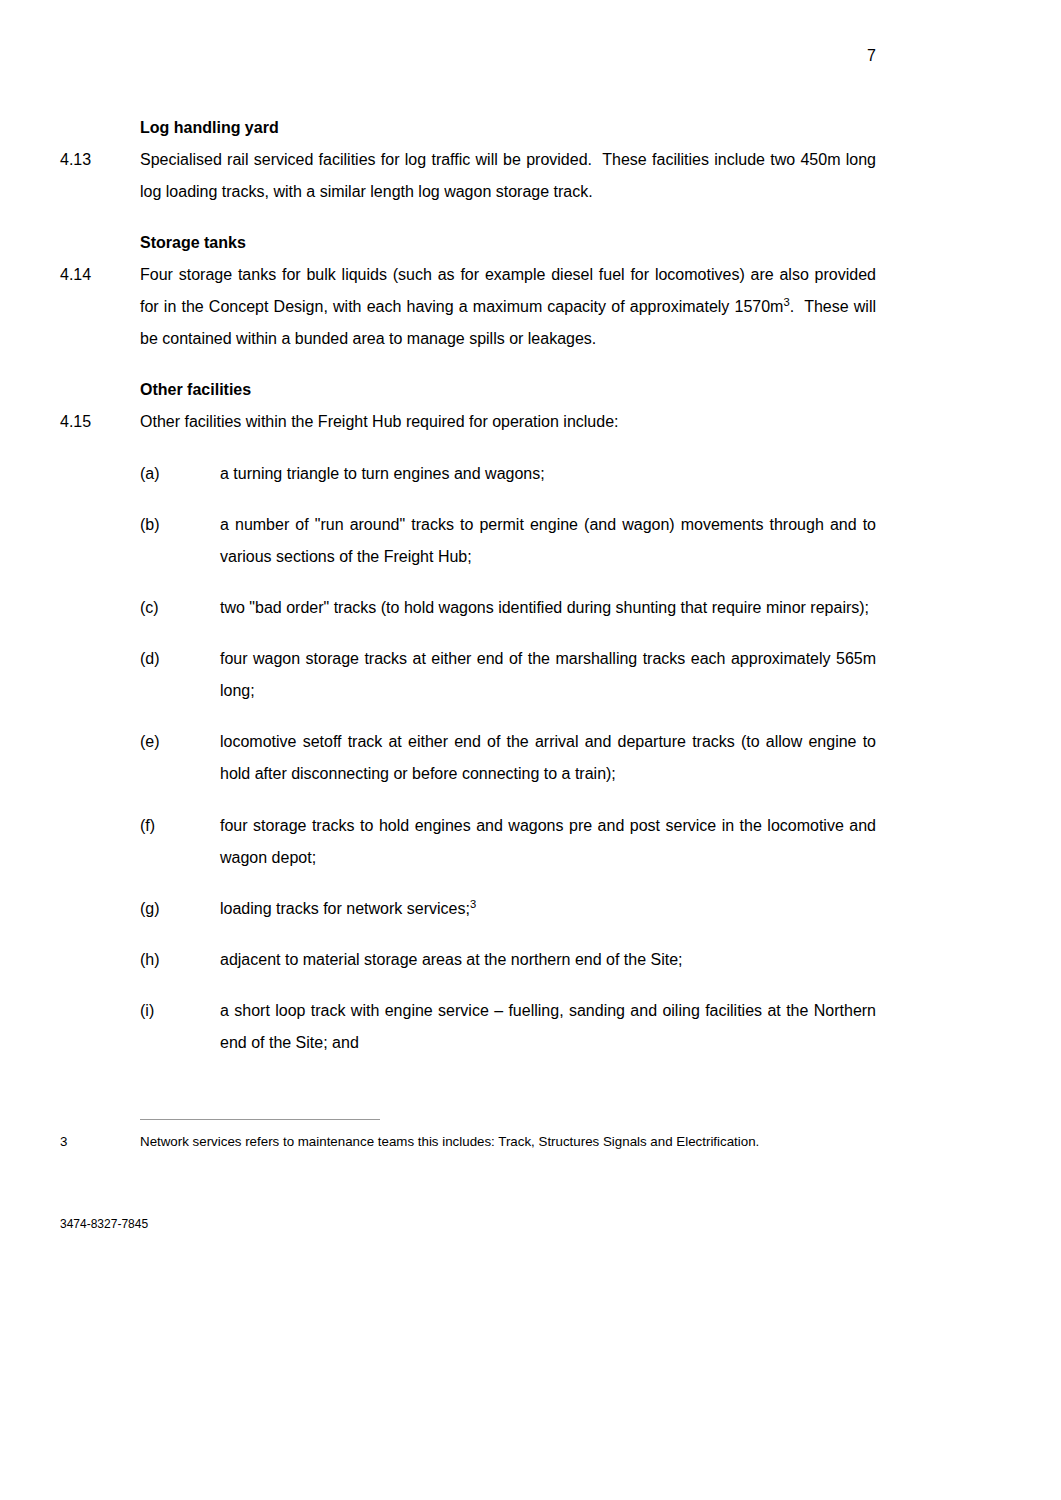7
Log handling yard
4.13
Specialised rail serviced facilities for log traffic will be provided. These facilities include two 450m long log loading tracks, with a similar length log wagon storage track.
Storage tanks
4.14
Four storage tanks for bulk liquids (such as for example diesel fuel for locomotives) are also provided for in the Concept Design, with each having a maximum capacity of approximately 1570m3. These will be contained within a bunded area to manage spills or leakages.
Other facilities
4.15
Other facilities within the Freight Hub required for operation include:
(a)
a turning triangle to turn engines and wagons;
(b)
a number of "run around" tracks to permit engine (and wagon) movements through and to various sections of the Freight Hub;
(c)
two "bad order" tracks (to hold wagons identified during shunting that require minor repairs);
(d)
four wagon storage tracks at either end of the marshalling tracks each approximately 565m long;
(e)
locomotive setoff track at either end of the arrival and departure tracks (to allow engine to hold after disconnecting or before connecting to a train);
(f)
four storage tracks to hold engines and wagons pre and post service in the locomotive and wagon depot;
(g)
loading tracks for network services;3
(h)
adjacent to material storage areas at the northern end of the Site;
(i)
a short loop track with engine service – fuelling, sanding and oiling facilities at the Northern end of the Site; and
3
Network services refers to maintenance teams this includes: Track, Structures Signals and Electrification.
3474-8327-7845